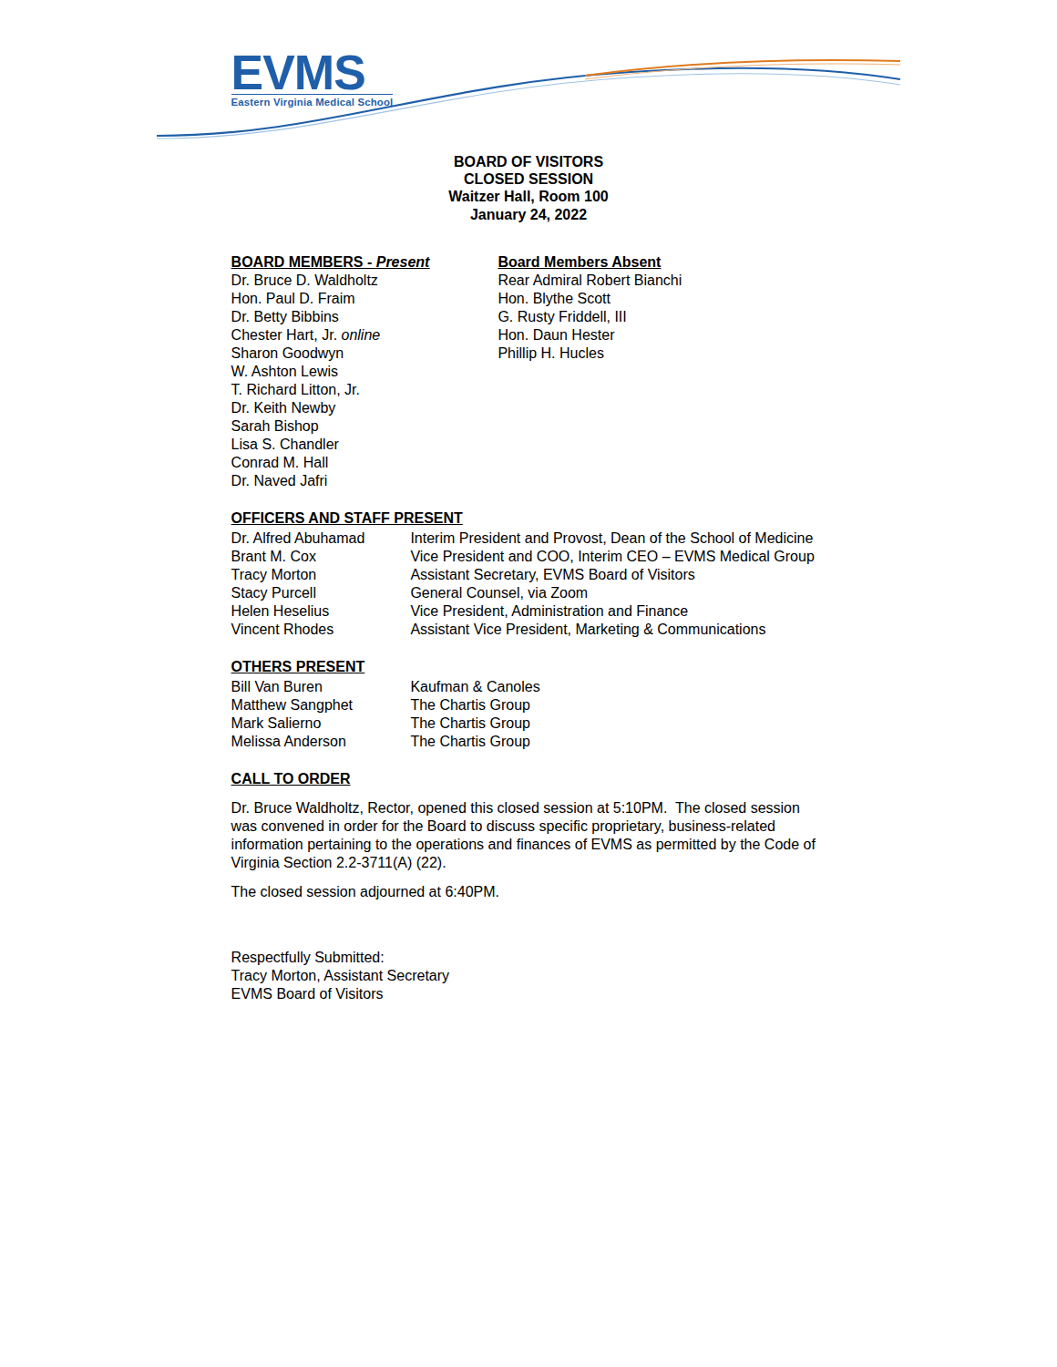EVMS
Eastern Virginia Medical School
BOARD OF VISITORS
CLOSED SESSION
Waitzer Hall, Room 100
January 24, 2022
BOARD MEMBERS - Present
Dr. Bruce D. Waldholtz
Hon. Paul D. Fraim
Dr. Betty Bibbins
Chester Hart, Jr. online
Sharon Goodwyn
W. Ashton Lewis
T. Richard Litton, Jr.
Dr. Keith Newby
Sarah Bishop
Lisa S. Chandler
Conrad M. Hall
Dr. Naved Jafri
Board Members Absent
Rear Admiral Robert Bianchi
Hon. Blythe Scott
G. Rusty Friddell, III
Hon. Daun Hester
Phillip H. Hucles
Officers and Staff Present
| Dr. Alfred Abuhamad | Interim President and Provost, Dean of the School of Medicine |
| Brant M. Cox | Vice President and COO, Interim CEO – EVMS Medical Group |
| Tracy Morton | Assistant Secretary, EVMS Board of Visitors |
| Stacy Purcell | General Counsel, via Zoom |
| Helen Heselius | Vice President, Administration and Finance |
| Vincent Rhodes | Assistant Vice President, Marketing & Communications |
Others Present
| Bill Van Buren | Kaufman & Canoles |
| Matthew Sangphet | The Chartis Group |
| Mark Salierno | The Chartis Group |
| Melissa Anderson | The Chartis Group |
Call to Order
Dr. Bruce Waldholtz, Rector, opened this closed session at 5:10PM. The closed session was convened in order for the Board to discuss specific proprietary, business-related information pertaining to the operations and finances of EVMS as permitted by the Code of Virginia Section 2.2-3711(A) (22).
The closed session adjourned at 6:40PM.
Respectfully Submitted:
Tracy Morton, Assistant Secretary
EVMS Board of Visitors